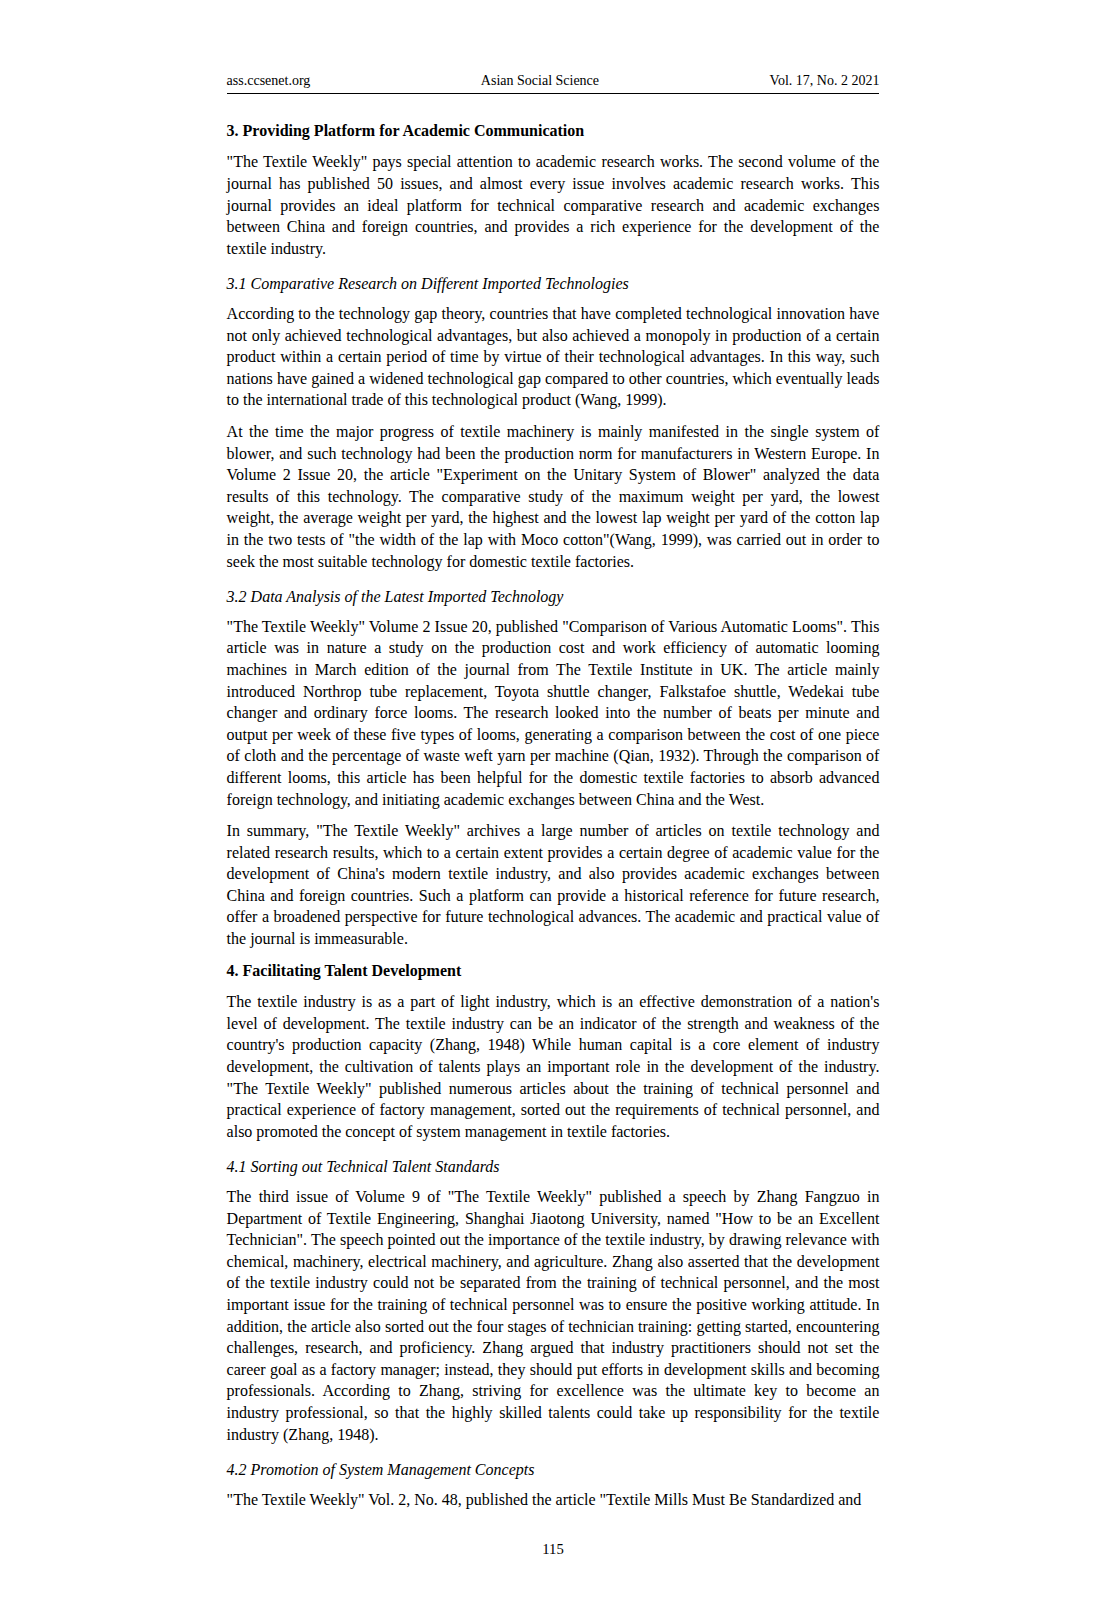ass.ccsenet.org Asian Social Science Vol. 17, No. 2 2021
3. Providing Platform for Academic Communication
"The Textile Weekly" pays special attention to academic research works. The second volume of the journal has published 50 issues, and almost every issue involves academic research works. This journal provides an ideal platform for technical comparative research and academic exchanges between China and foreign countries, and provides a rich experience for the development of the textile industry.
3.1 Comparative Research on Different Imported Technologies
According to the technology gap theory, countries that have completed technological innovation have not only achieved technological advantages, but also achieved a monopoly in production of a certain product within a certain period of time by virtue of their technological advantages. In this way, such nations have gained a widened technological gap compared to other countries, which eventually leads to the international trade of this technological product (Wang, 1999).
At the time the major progress of textile machinery is mainly manifested in the single system of blower, and such technology had been the production norm for manufacturers in Western Europe. In Volume 2 Issue 20, the article "Experiment on the Unitary System of Blower" analyzed the data results of this technology. The comparative study of the maximum weight per yard, the lowest weight, the average weight per yard, the highest and the lowest lap weight per yard of the cotton lap in the two tests of "the width of the lap with Moco cotton"(Wang, 1999), was carried out in order to seek the most suitable technology for domestic textile factories.
3.2 Data Analysis of the Latest Imported Technology
"The Textile Weekly" Volume 2 Issue 20, published "Comparison of Various Automatic Looms". This article was in nature a study on the production cost and work efficiency of automatic looming machines in March edition of the journal from The Textile Institute in UK. The article mainly introduced Northrop tube replacement, Toyota shuttle changer, Falkstafoe shuttle, Wedekai tube changer and ordinary force looms. The research looked into the number of beats per minute and output per week of these five types of looms, generating a comparison between the cost of one piece of cloth and the percentage of waste weft yarn per machine (Qian, 1932). Through the comparison of different looms, this article has been helpful for the domestic textile factories to absorb advanced foreign technology, and initiating academic exchanges between China and the West.
In summary, "The Textile Weekly" archives a large number of articles on textile technology and related research results, which to a certain extent provides a certain degree of academic value for the development of China's modern textile industry, and also provides academic exchanges between China and foreign countries. Such a platform can provide a historical reference for future research, offer a broadened perspective for future technological advances. The academic and practical value of the journal is immeasurable.
4. Facilitating Talent Development
The textile industry is as a part of light industry, which is an effective demonstration of a nation's level of development. The textile industry can be an indicator of the strength and weakness of the country's production capacity (Zhang, 1948) While human capital is a core element of industry development, the cultivation of talents plays an important role in the development of the industry. "The Textile Weekly" published numerous articles about the training of technical personnel and practical experience of factory management, sorted out the requirements of technical personnel, and also promoted the concept of system management in textile factories.
4.1 Sorting out Technical Talent Standards
The third issue of Volume 9 of "The Textile Weekly" published a speech by Zhang Fangzuo in Department of Textile Engineering, Shanghai Jiaotong University, named "How to be an Excellent Technician". The speech pointed out the importance of the textile industry, by drawing relevance with chemical, machinery, electrical machinery, and agriculture. Zhang also asserted that the development of the textile industry could not be separated from the training of technical personnel, and the most important issue for the training of technical personnel was to ensure the positive working attitude. In addition, the article also sorted out the four stages of technician training: getting started, encountering challenges, research, and proficiency. Zhang argued that industry practitioners should not set the career goal as a factory manager; instead, they should put efforts in development skills and becoming professionals. According to Zhang, striving for excellence was the ultimate key to become an industry professional, so that the highly skilled talents could take up responsibility for the textile industry (Zhang, 1948).
4.2 Promotion of System Management Concepts
"The Textile Weekly" Vol. 2, No. 48, published the article "Textile Mills Must Be Standardized and
115